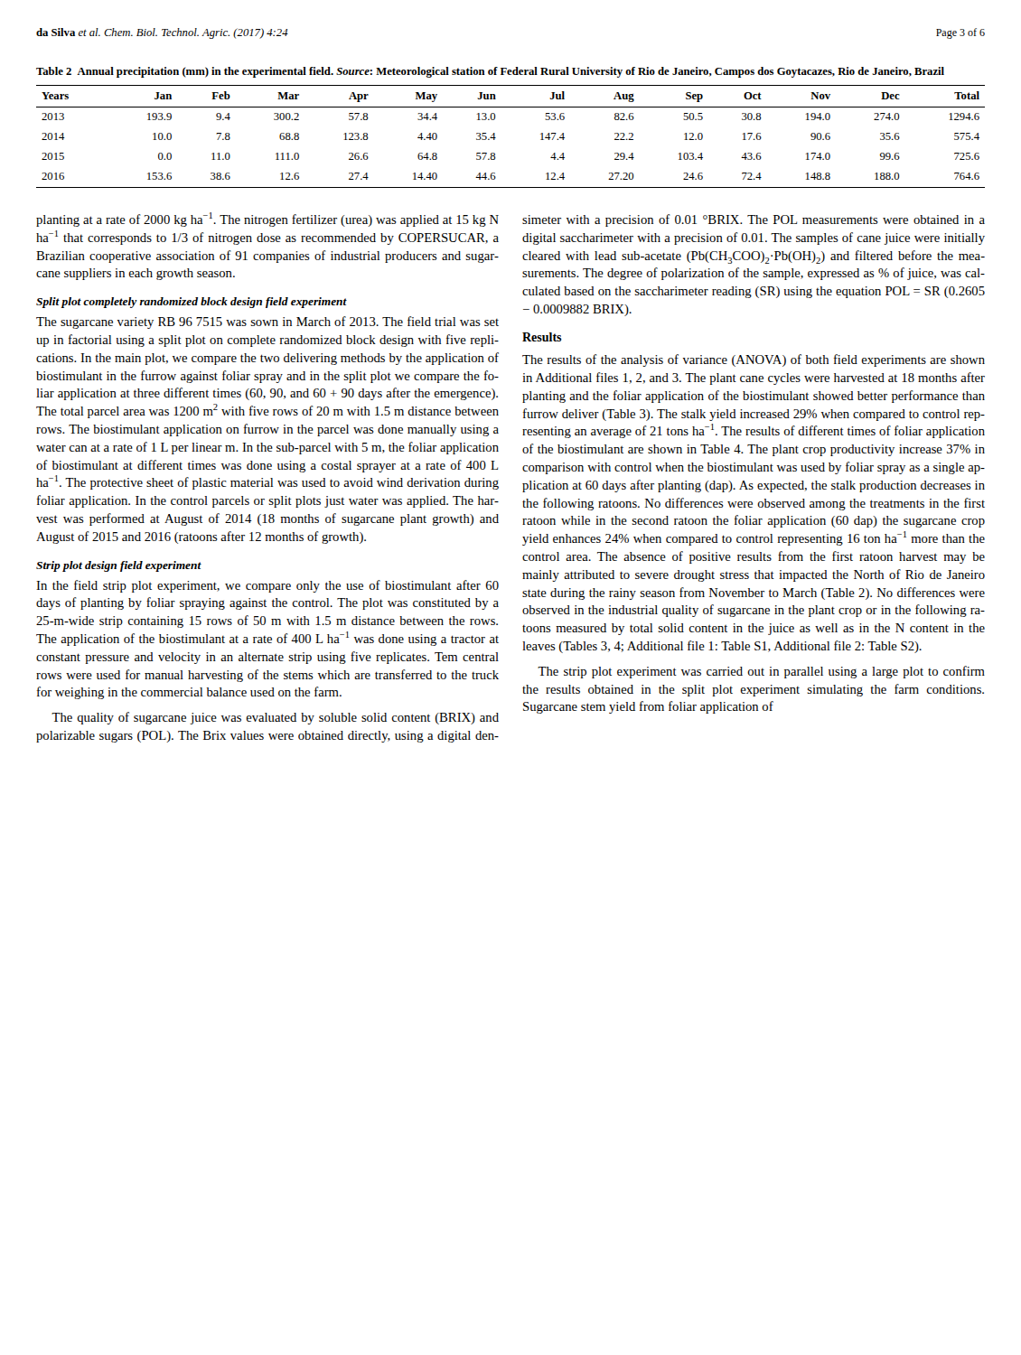da Silva et al. Chem. Biol. Technol. Agric. (2017) 4:24
Page 3 of 6
Table 2 Annual precipitation (mm) in the experimental field. Source: Meteorological station of Federal Rural University of Rio de Janeiro, Campos dos Goytacazes, Rio de Janeiro, Brazil
| Years | Jan | Feb | Mar | Apr | May | Jun | Jul | Aug | Sep | Oct | Nov | Dec | Total |
| --- | --- | --- | --- | --- | --- | --- | --- | --- | --- | --- | --- | --- | --- |
| 2013 | 193.9 | 9.4 | 300.2 | 57.8 | 34.4 | 13.0 | 53.6 | 82.6 | 50.5 | 30.8 | 194.0 | 274.0 | 1294.6 |
| 2014 | 10.0 | 7.8 | 68.8 | 123.8 | 4.40 | 35.4 | 147.4 | 22.2 | 12.0 | 17.6 | 90.6 | 35.6 | 575.4 |
| 2015 | 0.0 | 11.0 | 111.0 | 26.6 | 64.8 | 57.8 | 4.4 | 29.4 | 103.4 | 43.6 | 174.0 | 99.6 | 725.6 |
| 2016 | 153.6 | 38.6 | 12.6 | 27.4 | 14.40 | 44.6 | 12.4 | 27.20 | 24.6 | 72.4 | 148.8 | 188.0 | 764.6 |
planting at a rate of 2000 kg ha−1. The nitrogen fertilizer (urea) was applied at 15 kg N ha−1 that corresponds to 1/3 of nitrogen dose as recommended by COPERSUCAR, a Brazilian cooperative association of 91 companies of industrial producers and sugarcane suppliers in each growth season.
Split plot completely randomized block design field experiment
The sugarcane variety RB 96 7515 was sown in March of 2013. The field trial was set up in factorial using a split plot on complete randomized block design with five replications. In the main plot, we compare the two delivering methods by the application of biostimulant in the furrow against foliar spray and in the split plot we compare the foliar application at three different times (60, 90, and 60 + 90 days after the emergence). The total parcel area was 1200 m2 with five rows of 20 m with 1.5 m distance between rows. The biostimulant application on furrow in the parcel was done manually using a water can at a rate of 1 L per linear m. In the sub-parcel with 5 m, the foliar application of biostimulant at different times was done using a costal sprayer at a rate of 400 L ha−1. The protective sheet of plastic material was used to avoid wind derivation during foliar application. In the control parcels or split plots just water was applied. The harvest was performed at August of 2014 (18 months of sugarcane plant growth) and August of 2015 and 2016 (ratoons after 12 months of growth).
Strip plot design field experiment
In the field strip plot experiment, we compare only the use of biostimulant after 60 days of planting by foliar spraying against the control. The plot was constituted by a 25-m-wide strip containing 15 rows of 50 m with 1.5 m distance between the rows. The application of the biostimulant at a rate of 400 L ha−1 was done using a tractor at constant pressure and velocity in an alternate strip using five replicates. Tem central rows were used for manual harvesting of the stems which are transferred to the truck for weighing in the commercial balance used on the farm.
The quality of sugarcane juice was evaluated by soluble solid content (BRIX) and polarizable sugars (POL). The Brix values were obtained directly, using a digital densimeter with a precision of 0.01 °BRIX. The POL measurements were obtained in a digital saccharimeter with a precision of 0.01. The samples of cane juice were initially cleared with lead sub-acetate (Pb(CH3COO)2·Pb(OH)2) and filtered before the measurements. The degree of polarization of the sample, expressed as % of juice, was calculated based on the saccharimeter reading (SR) using the equation POL = SR (0.2605 − 0.0009882 BRIX).
Results
The results of the analysis of variance (ANOVA) of both field experiments are shown in Additional files 1, 2, and 3. The plant cane cycles were harvested at 18 months after planting and the foliar application of the biostimulant showed better performance than furrow deliver (Table 3). The stalk yield increased 29% when compared to control representing an average of 21 tons ha−1. The results of different times of foliar application of the biostimulant are shown in Table 4. The plant crop productivity increase 37% in comparison with control when the biostimulant was used by foliar spray as a single application at 60 days after planting (dap). As expected, the stalk production decreases in the following ratoons. No differences were observed among the treatments in the first ratoon while in the second ratoon the foliar application (60 dap) the sugarcane crop yield enhances 24% when compared to control representing 16 ton ha−1 more than the control area. The absence of positive results from the first ratoon harvest may be mainly attributed to severe drought stress that impacted the North of Rio de Janeiro state during the rainy season from November to March (Table 2). No differences were observed in the industrial quality of sugarcane in the plant crop or in the following ratoons measured by total solid content in the juice as well as in the N content in the leaves (Tables 3, 4; Additional file 1: Table S1, Additional file 2: Table S2).
The strip plot experiment was carried out in parallel using a large plot to confirm the results obtained in the split plot experiment simulating the farm conditions. Sugarcane stem yield from foliar application of